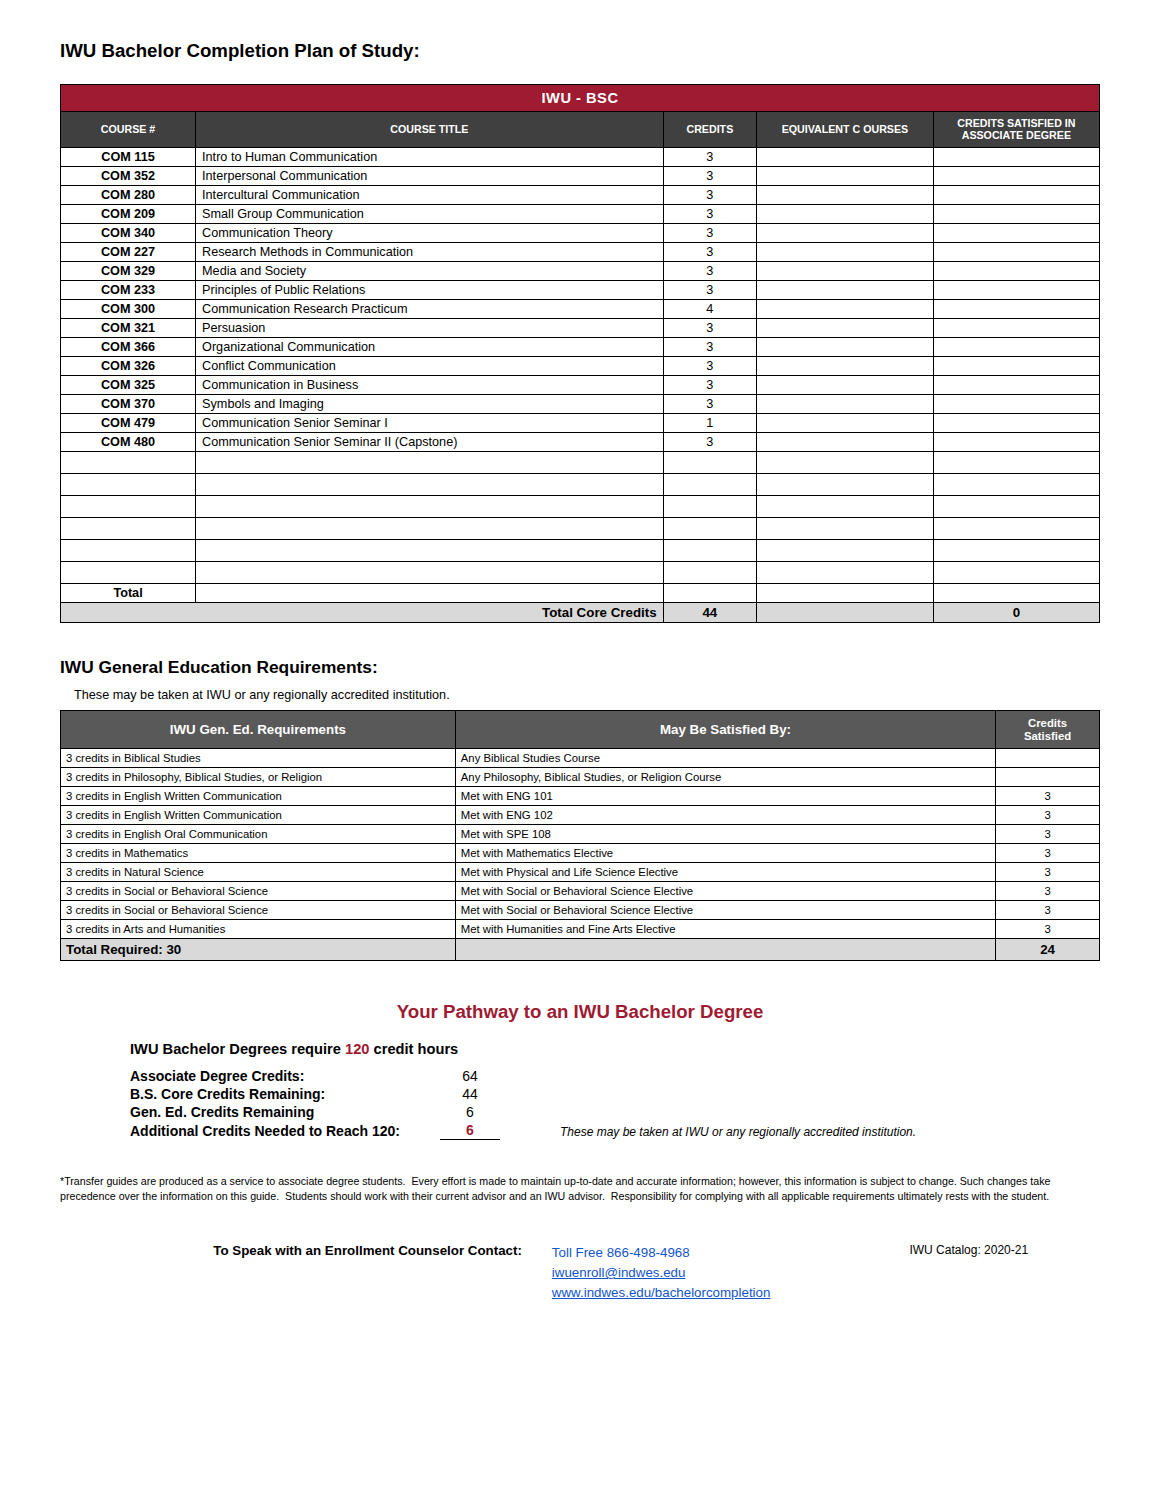IWU Bachelor Completion Plan of Study:
| IWU - BSC |
| --- |
| COURSE # | COURSE TITLE | CREDITS | EQUIVALENT C OURSES | CREDITS SATISFIED IN ASSOCIATE DEGREE |
| COM 115 | Intro to Human Communication | 3 | | |
| COM 352 | Interpersonal Communication | 3 | | |
| COM 280 | Intercultural Communication | 3 | | |
| COM 209 | Small Group Communication | 3 | | |
| COM 340 | Communication Theory | 3 | | |
| COM 227 | Research Methods in Communication | 3 | | |
| COM 329 | Media and Society | 3 | | |
| COM 233 | Principles of Public Relations | 3 | | |
| COM 300 | Communication Research Practicum | 4 | | |
| COM 321 | Persuasion | 3 | | |
| COM 366 | Organizational Communication | 3 | | |
| COM 326 | Conflict Communication | 3 | | |
| COM 325 | Communication in Business | 3 | | |
| COM 370 | Symbols and Imaging | 3 | | |
| COM 479 | Communication Senior Seminar I | 1 | | |
| COM 480 | Communication Senior Seminar II (Capstone) | 3 | | |
| Total | | | | |
| Total Core Credits | 44 | | 0 |
IWU General Education Requirements:
These may be taken at IWU or any regionally accredited institution.
| IWU Gen. Ed. Requirements | May Be Satisfied By: | Credits Satisfied |
| --- | --- | --- |
| 3 credits in Biblical Studies | Any Biblical Studies Course | |
| 3 credits in Philosophy, Biblical Studies, or Religion | Any Philosophy, Biblical Studies, or Religion Course | |
| 3 credits in English Written Communication | Met with ENG 101 | 3 |
| 3 credits in English Written Communication | Met with ENG 102 | 3 |
| 3 credits in English Oral Communication | Met with SPE 108 | 3 |
| 3 credits in Mathematics | Met with Mathematics Elective | 3 |
| 3 credits in Natural Science | Met with Physical and Life Science Elective | 3 |
| 3 credits in Social or Behavioral Science | Met with Social or Behavioral Science Elective | 3 |
| 3 credits in Social or Behavioral Science | Met with Social or Behavioral Science Elective | 3 |
| 3 credits in Arts and Humanities | Met with Humanities and Fine Arts Elective | 3 |
| Total Required: 30 | | 24 |
Your Pathway to an IWU Bachelor Degree
IWU Bachelor Degrees require 120 credit hours
| Associate Degree Credits: | 64 | |
| B.S. Core Credits Remaining: | 44 | |
| Gen. Ed. Credits Remaining | 6 | |
| Additional Credits Needed to Reach 120: | 6 | These may be taken at IWU or any regionally accredited institution. |
*Transfer guides are produced as a service to associate degree students. Every effort is made to maintain up-to-date and accurate information; however, this information is subject to change. Such changes take precedence over the information on this guide. Students should work with their current advisor and an IWU advisor. Responsibility for complying with all applicable requirements ultimately rests with the student.
| To Speak with an Enrollment Counselor Contact: | Toll Free 866-498-4968 iwuenroll@indwes.edu www.indwes.edu/bachelorcompletion | IWU Catalog: 2020-21 |